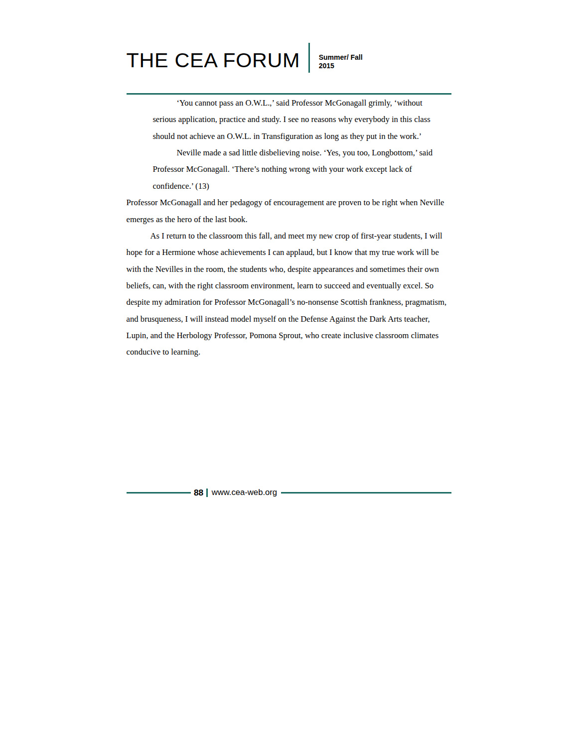THE CEA FORUM
Summer/ Fall
2015
‘You cannot pass an O.W.L.,’ said Professor McGonagall grimly, ‘without serious application, practice and study. I see no reasons why everybody in this class should not achieve an O.W.L. in Transfiguration as long as they put in the work.’
Neville made a sad little disbelieving noise. ‘Yes, you too, Longbottom,’ said Professor McGonagall. ‘There’s nothing wrong with your work except lack of confidence.’ (13)
Professor McGonagall and her pedagogy of encouragement are proven to be right when Neville emerges as the hero of the last book.
As I return to the classroom this fall, and meet my new crop of first-year students, I will hope for a Hermione whose achievements I can applaud, but I know that my true work will be with the Nevilles in the room, the students who, despite appearances and sometimes their own beliefs, can, with the right classroom environment, learn to succeed and eventually excel. So despite my admiration for Professor McGonagall’s no-nonsense Scottish frankness, pragmatism, and brusqueness, I will instead model myself on the Defense Against the Dark Arts teacher, Lupin, and the Herbology Professor, Pomona Sprout, who create inclusive classroom climates conducive to learning.
88
www.cea-web.org